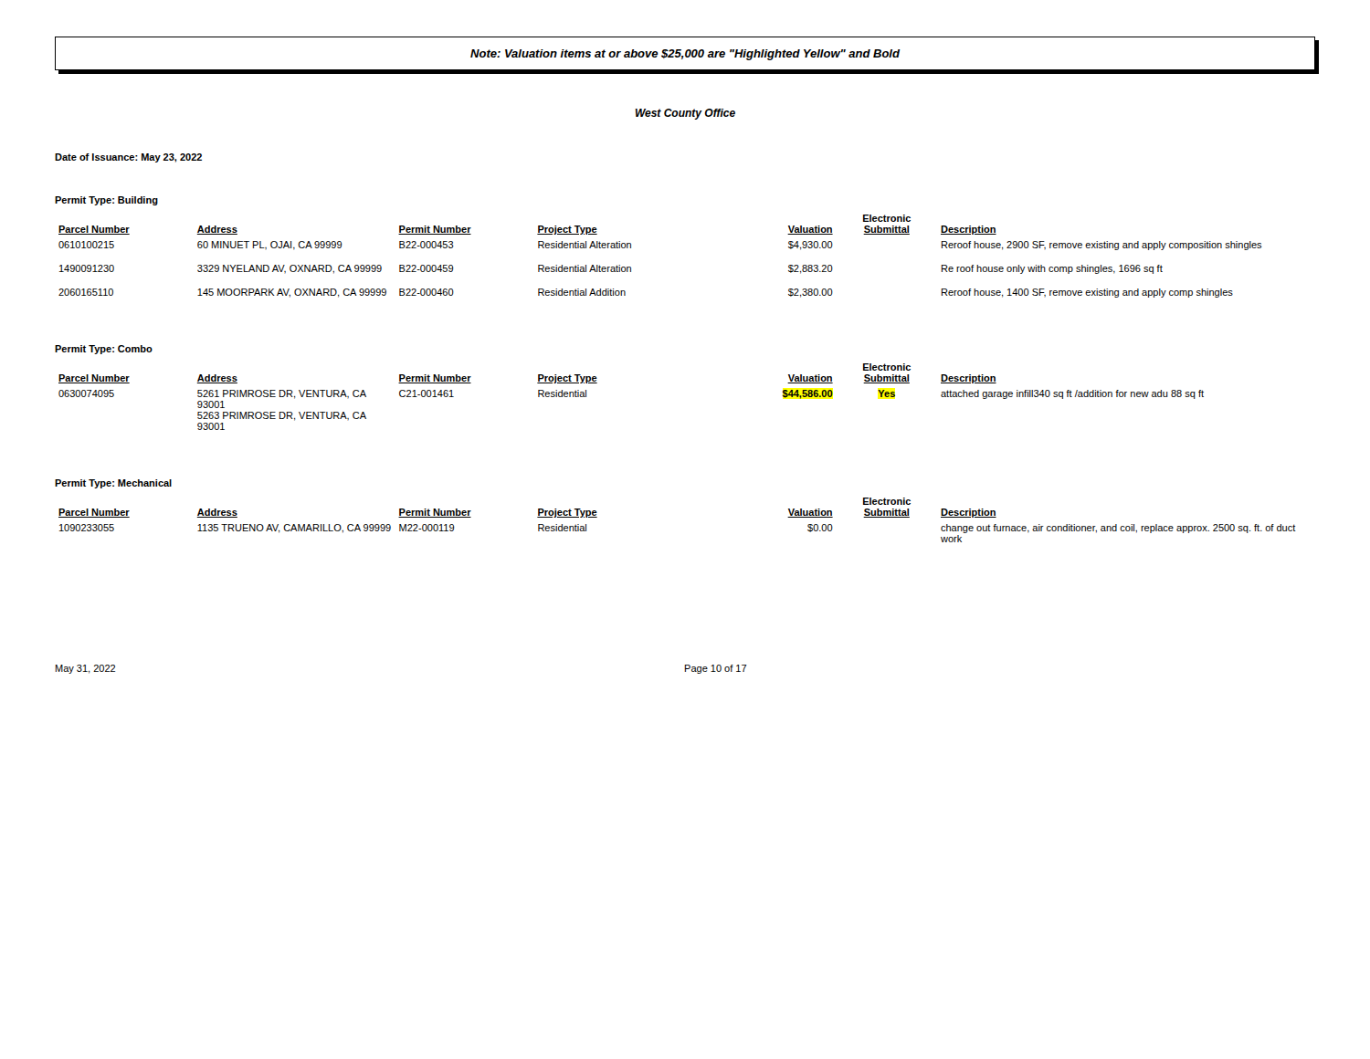Note: Valuation items at or above $25,000 are "Highlighted Yellow" and Bold
West County Office
Date of Issuance: May 23, 2022
Permit Type: Building
| Parcel Number | Address | Permit Number | Project Type | Valuation | Electronic Submittal | Description |
| --- | --- | --- | --- | --- | --- | --- |
| 0610100215 | 60 MINUET PL, OJAI, CA 99999 | B22-000453 | Residential Alteration | $4,930.00 | | Reroof house, 2900 SF, remove existing and apply composition shingles |
| 1490091230 | 3329 NYELAND AV, OXNARD, CA 99999 | B22-000459 | Residential Alteration | $2,883.20 | | Re roof house only with comp shingles, 1696 sq ft |
| 2060165110 | 145 MOORPARK AV, OXNARD, CA 99999 | B22-000460 | Residential Addition | $2,380.00 | | Reroof house, 1400 SF, remove existing and apply comp shingles |
Permit Type: Combo
| Parcel Number | Address | Permit Number | Project Type | Valuation | Electronic Submittal | Description |
| --- | --- | --- | --- | --- | --- | --- |
| 0630074095 | 5261 PRIMROSE DR, VENTURA, CA 93001 5263 PRIMROSE DR, VENTURA, CA 93001 | C21-001461 | Residential | $44,586.00 | Yes | attached garage infill340 sq ft /addition for new adu 88 sq ft |
Permit Type: Mechanical
| Parcel Number | Address | Permit Number | Project Type | Valuation | Electronic Submittal | Description |
| --- | --- | --- | --- | --- | --- | --- |
| 1090233055 | 1135 TRUENO AV, CAMARILLO, CA 99999 | M22-000119 | Residential | $0.00 | | change out furnace, air conditioner, and coil, replace approx. 2500 sq. ft. of duct work |
May 31, 2022
Page 10 of 17